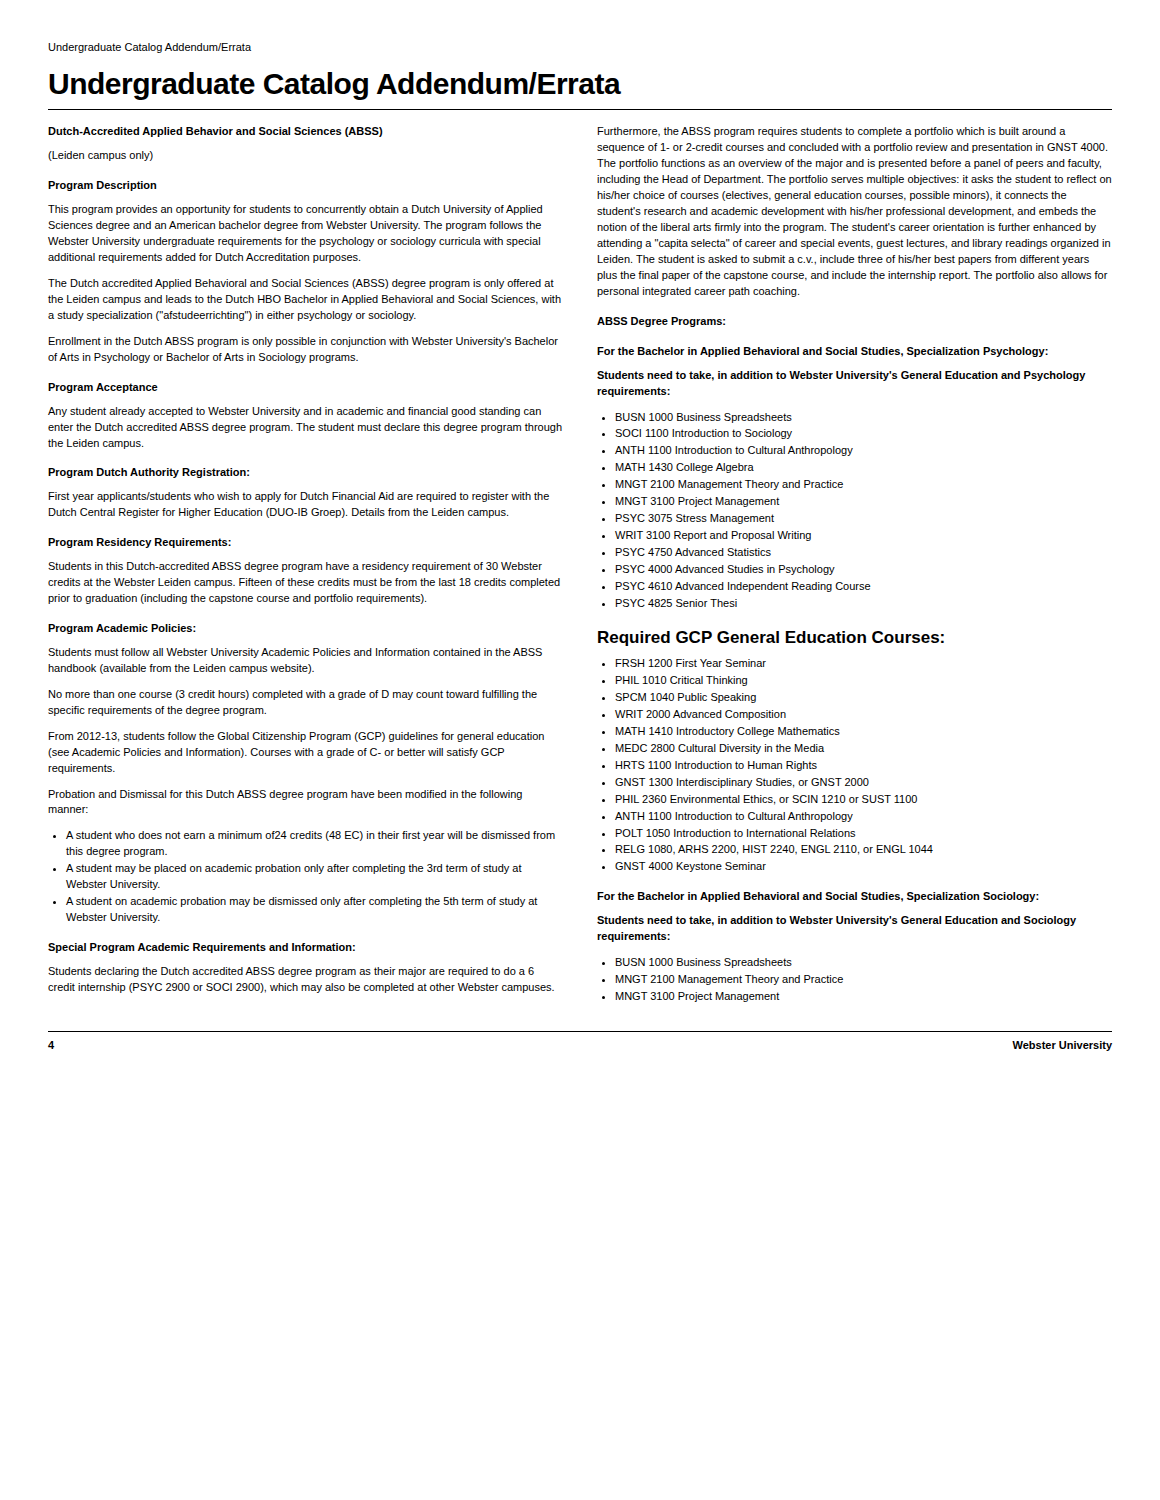Undergraduate Catalog Addendum/Errata
Undergraduate Catalog Addendum/Errata
Dutch-Accredited Applied Behavior and Social Sciences (ABSS)
(Leiden campus only)
Program Description
This program provides an opportunity for students to concurrently obtain a Dutch University of Applied Sciences degree and an American bachelor degree from Webster University. The program follows the Webster University undergraduate requirements for the psychology or sociology curricula with special additional requirements added for Dutch Accreditation purposes.
The Dutch accredited Applied Behavioral and Social Sciences (ABSS) degree program is only offered at the Leiden campus and leads to the Dutch HBO Bachelor in Applied Behavioral and Social Sciences, with a study specialization ("afstudeerrichting") in either psychology or sociology.
Enrollment in the Dutch ABSS program is only possible in conjunction with Webster University's Bachelor of Arts in Psychology or Bachelor of Arts in Sociology programs.
Program Acceptance
Any student already accepted to Webster University and in academic and financial good standing can enter the Dutch accredited ABSS degree program. The student must declare this degree program through the Leiden campus.
Program Dutch Authority Registration:
First year applicants/students who wish to apply for Dutch Financial Aid are required to register with the Dutch Central Register for Higher Education (DUO-IB Groep). Details from the Leiden campus.
Program Residency Requirements:
Students in this Dutch-accredited ABSS degree program have a residency requirement of 30 Webster credits at the Webster Leiden campus. Fifteen of these credits must be from the last 18 credits completed prior to graduation (including the capstone course and portfolio requirements).
Program Academic Policies:
Students must follow all Webster University Academic Policies and Information contained in the ABSS handbook (available from the Leiden campus website).
No more than one course (3 credit hours) completed with a grade of D may count toward fulfilling the specific requirements of the degree program.
From 2012-13, students follow the Global Citizenship Program (GCP) guidelines for general education (see Academic Policies and Information). Courses with a grade of C- or better will satisfy GCP requirements.
Probation and Dismissal for this Dutch ABSS degree program have been modified in the following manner:
A student who does not earn a minimum of24 credits (48 EC) in their first year will be dismissed from this degree program.
A student may be placed on academic probation only after completing the 3rd term of study at Webster University.
A student on academic probation may be dismissed only after completing the 5th term of study at Webster University.
Special Program Academic Requirements and Information:
Students declaring the Dutch accredited ABSS degree program as their major are required to do a 6 credit internship (PSYC 2900 or SOCI 2900), which may also be completed at other Webster campuses. Furthermore, the ABSS program requires students to complete a portfolio which is built around a sequence of 1- or 2-credit courses and concluded with a portfolio review and presentation in GNST 4000. The portfolio functions as an overview of the major and is presented before a panel of peers and faculty, including the Head of Department. The portfolio serves multiple objectives: it asks the student to reflect on his/her choice of courses (electives, general education courses, possible minors), it connects the student's research and academic development with his/her professional development, and embeds the notion of the liberal arts firmly into the program. The student's career orientation is further enhanced by attending a "capita selecta" of career and special events, guest lectures, and library readings organized in Leiden. The student is asked to submit a c.v., include three of his/her best papers from different years plus the final paper of the capstone course, and include the internship report. The portfolio also allows for personal integrated career path coaching.
ABSS Degree Programs:
For the Bachelor in Applied Behavioral and Social Studies, Specialization Psychology:
Students need to take, in addition to Webster University's General Education and Psychology requirements:
BUSN 1000 Business Spreadsheets
SOCI 1100 Introduction to Sociology
ANTH 1100 Introduction to Cultural Anthropology
MATH 1430 College Algebra
MNGT 2100 Management Theory and Practice
MNGT 3100 Project Management
PSYC 3075 Stress Management
WRIT 3100 Report and Proposal Writing
PSYC 4750 Advanced Statistics
PSYC 4000 Advanced Studies in Psychology
PSYC 4610 Advanced Independent Reading Course
PSYC 4825 Senior Thesi
Required GCP General Education Courses:
FRSH 1200 First Year Seminar
PHIL 1010 Critical Thinking
SPCM 1040 Public Speaking
WRIT 2000 Advanced Composition
MATH 1410 Introductory College Mathematics
MEDC 2800 Cultural Diversity in the Media
HRTS 1100 Introduction to Human Rights
GNST 1300 Interdisciplinary Studies, or GNST 2000
PHIL 2360 Environmental Ethics, or SCIN 1210 or SUST 1100
ANTH 1100 Introduction to Cultural Anthropology
POLT 1050 Introduction to International Relations
RELG 1080, ARHS 2200, HIST 2240, ENGL 2110, or ENGL 1044
GNST 4000 Keystone Seminar
For the Bachelor in Applied Behavioral and Social Studies, Specialization Sociology:
Students need to take, in addition to Webster University's General Education and Sociology requirements:
BUSN 1000 Business Spreadsheets
MNGT 2100 Management Theory and Practice
MNGT 3100 Project Management
4 Webster University